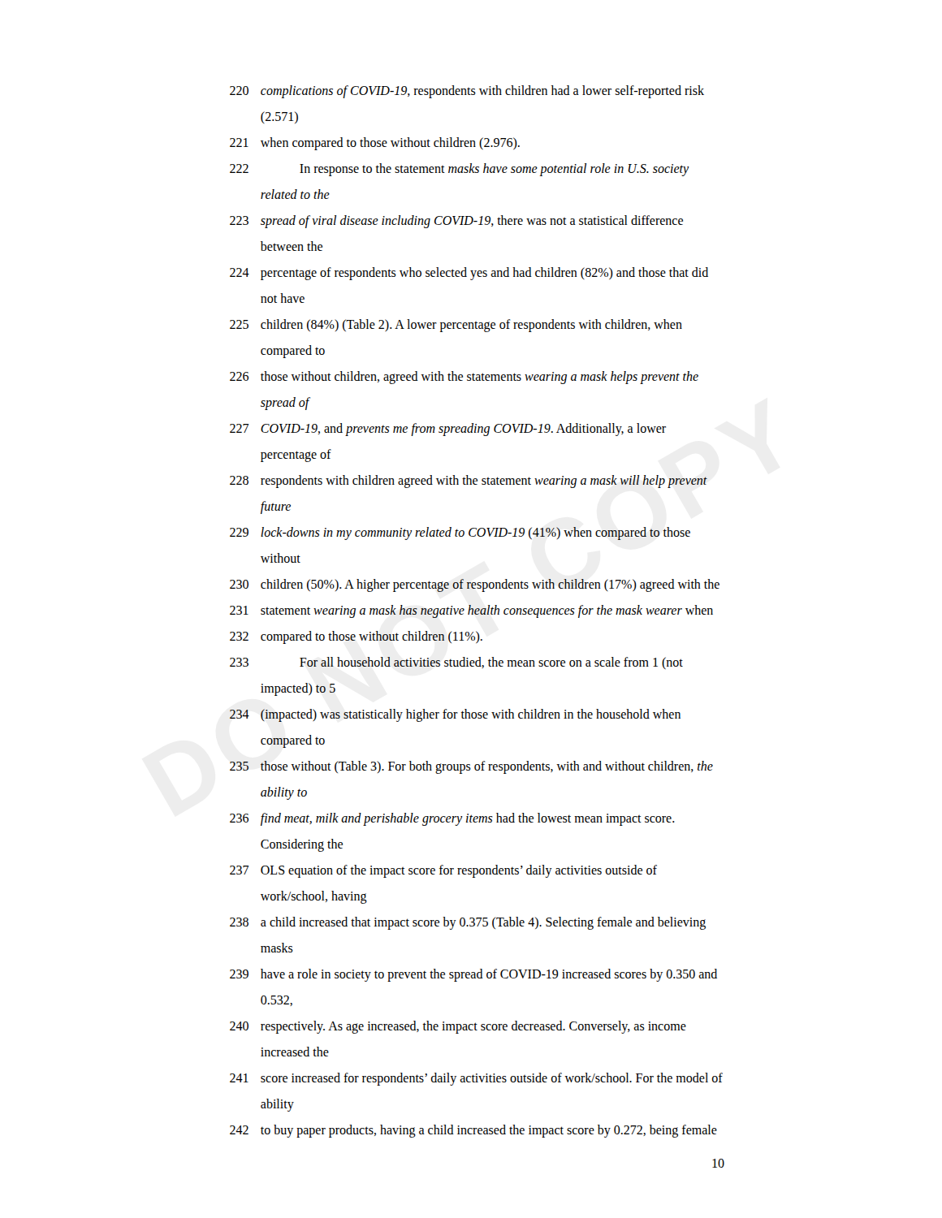DO NOT COPY
complications of COVID-19, respondents with children had a lower self-reported risk (2.571)
when compared to those without children (2.976).
In response to the statement masks have some potential role in U.S. society related to the
spread of viral disease including COVID-19, there was not a statistical difference between the
percentage of respondents who selected yes and had children (82%) and those that did not have
children (84%) (Table 2). A lower percentage of respondents with children, when compared to
those without children, agreed with the statements wearing a mask helps prevent the spread of
COVID-19, and prevents me from spreading COVID-19. Additionally, a lower percentage of
respondents with children agreed with the statement wearing a mask will help prevent future
lock-downs in my community related to COVID-19 (41%) when compared to those without
children (50%). A higher percentage of respondents with children (17%) agreed with the
statement wearing a mask has negative health consequences for the mask wearer when
compared to those without children (11%).
For all household activities studied, the mean score on a scale from 1 (not impacted) to 5
(impacted) was statistically higher for those with children in the household when compared to
those without (Table 3). For both groups of respondents, with and without children, the ability to
find meat, milk and perishable grocery items had the lowest mean impact score. Considering the
OLS equation of the impact score for respondents’ daily activities outside of work/school, having
a child increased that impact score by 0.375 (Table 4). Selecting female and believing masks
have a role in society to prevent the spread of COVID-19 increased scores by 0.350 and 0.532,
respectively. As age increased, the impact score decreased. Conversely, as income increased the
score increased for respondents’ daily activities outside of work/school. For the model of ability
to buy paper products, having a child increased the impact score by 0.272, being female
10